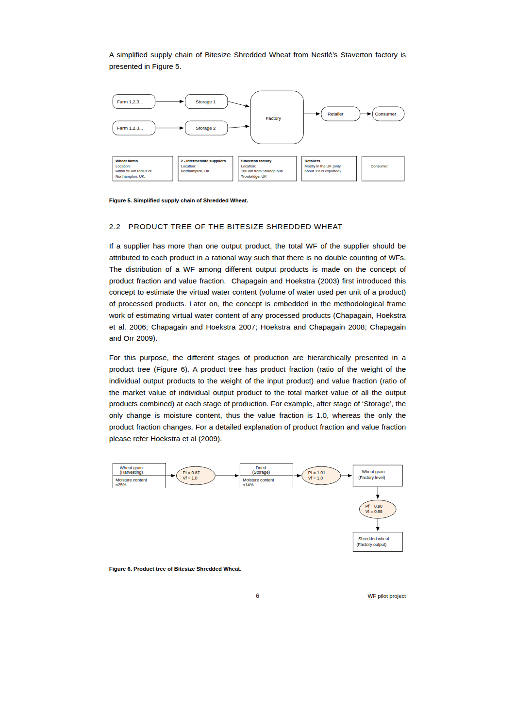A simplified supply chain of Bitesize Shredded Wheat from Nestlé’s Staverton factory is presented in Figure 5.
Farm 1,2,3... Farm 1,2,3... Storage 1 Storage 2 Factory Retailer Consumer Wheat farms Location: within 50 km radius of Northampton, UK. 2 - Intermediate suppliers Location: Northampton, UK Staverton factory Location: 180 km from Storage hub Trowbridge, UK Retailers Mostly in the UK (only about 3% is exported) Consumer
Figure 5. Simplified supply chain of Shredded Wheat.
2.2 PRODUCT TREE OF THE BITESIZE SHREDDED WHEAT
If a supplier has more than one output product, the total WF of the supplier should be attributed to each product in a rational way such that there is no double counting of WFs. The distribution of a WF among different output products is made on the concept of product fraction and value fraction. Chapagain and Hoekstra (2003) first introduced this concept to estimate the virtual water content (volume of water used per unit of a product) of processed products. Later on, the concept is embedded in the methodological frame work of estimating virtual water content of any processed products (Chapagain, Hoekstra et al. 2006; Chapagain and Hoekstra 2007; Hoekstra and Chapagain 2008; Chapagain and Orr 2009).
For this purpose, the different stages of production are hierarchically presented in a product tree (Figure 6). A product tree has product fraction (ratio of the weight of the individual output products to the weight of the input product) and value fraction (ratio of the market value of individual output product to the total market value of all the output products combined) at each stage of production. For example, after stage of ‘Storage’, the only change is moisture content, thus the value fraction is 1.0, whereas the only the product fraction changes. For a detailed explanation of product fraction and value fraction please refer Hoekstra et al (2009).
Wheat grain (Harvesting) Moisture content ≈25% Pf = 0.87 Vf = 1.0 Dried (Storage) Moisture content ≈14% Pf = 1.01 Vf = 1.0 Wheat grain (Factory level) Pf = 0.90 Vf = 0.95 Shredded wheat (Factory output)
Figure 6. Product tree of Bitesize Shredded Wheat.
6
WF pilot project